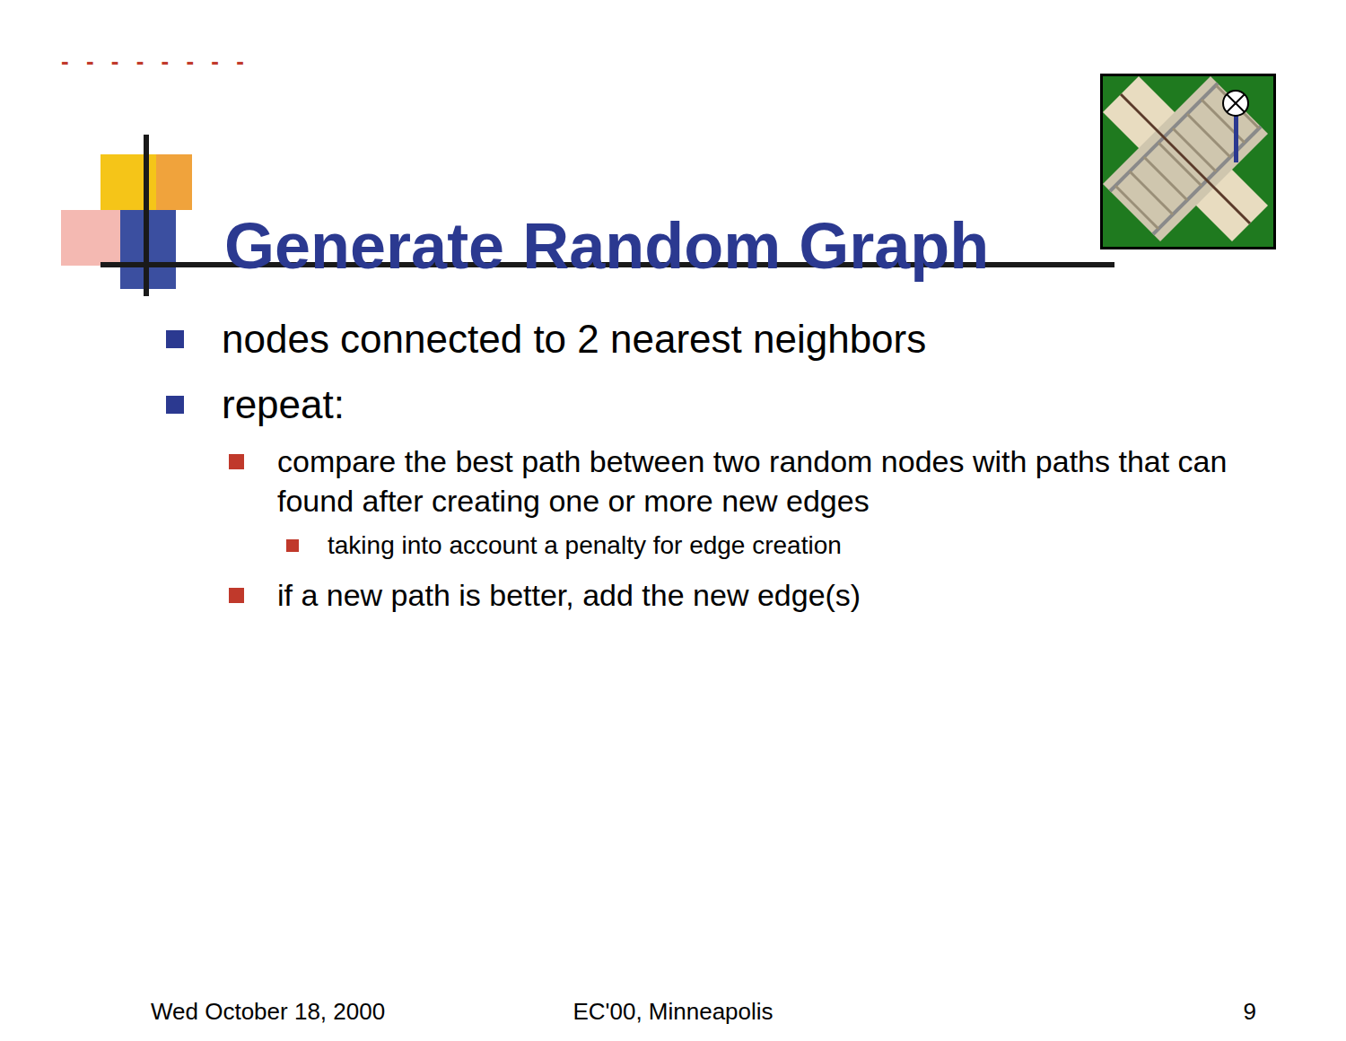- - - - - - - -
Generate Random Graph
nodes connected to 2 nearest neighbors
repeat:
compare the best path between two random nodes with paths that can found after creating one or more new edges
taking into account a penalty for edge creation
if a new path is better, add the new edge(s)
Wed October 18, 2000 EC'00, Minneapolis 9